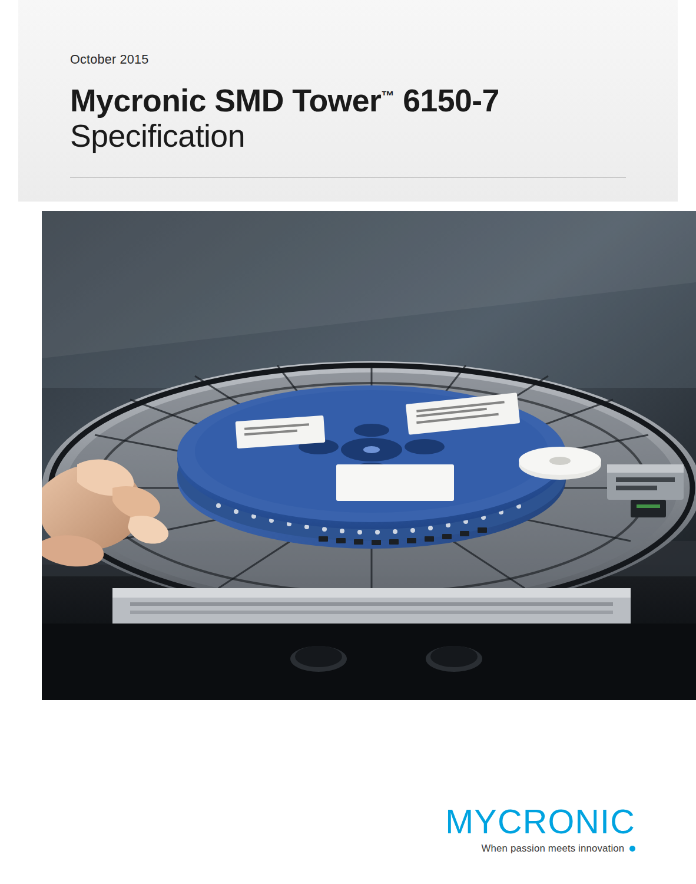October 2015
Mycronic SMD Tower™ 6150-7
Specification
Hand loading a blue SMD component reel into the rotating carousel of a Mycronic SMD Tower.
MYCRONIC When passion meets innovation